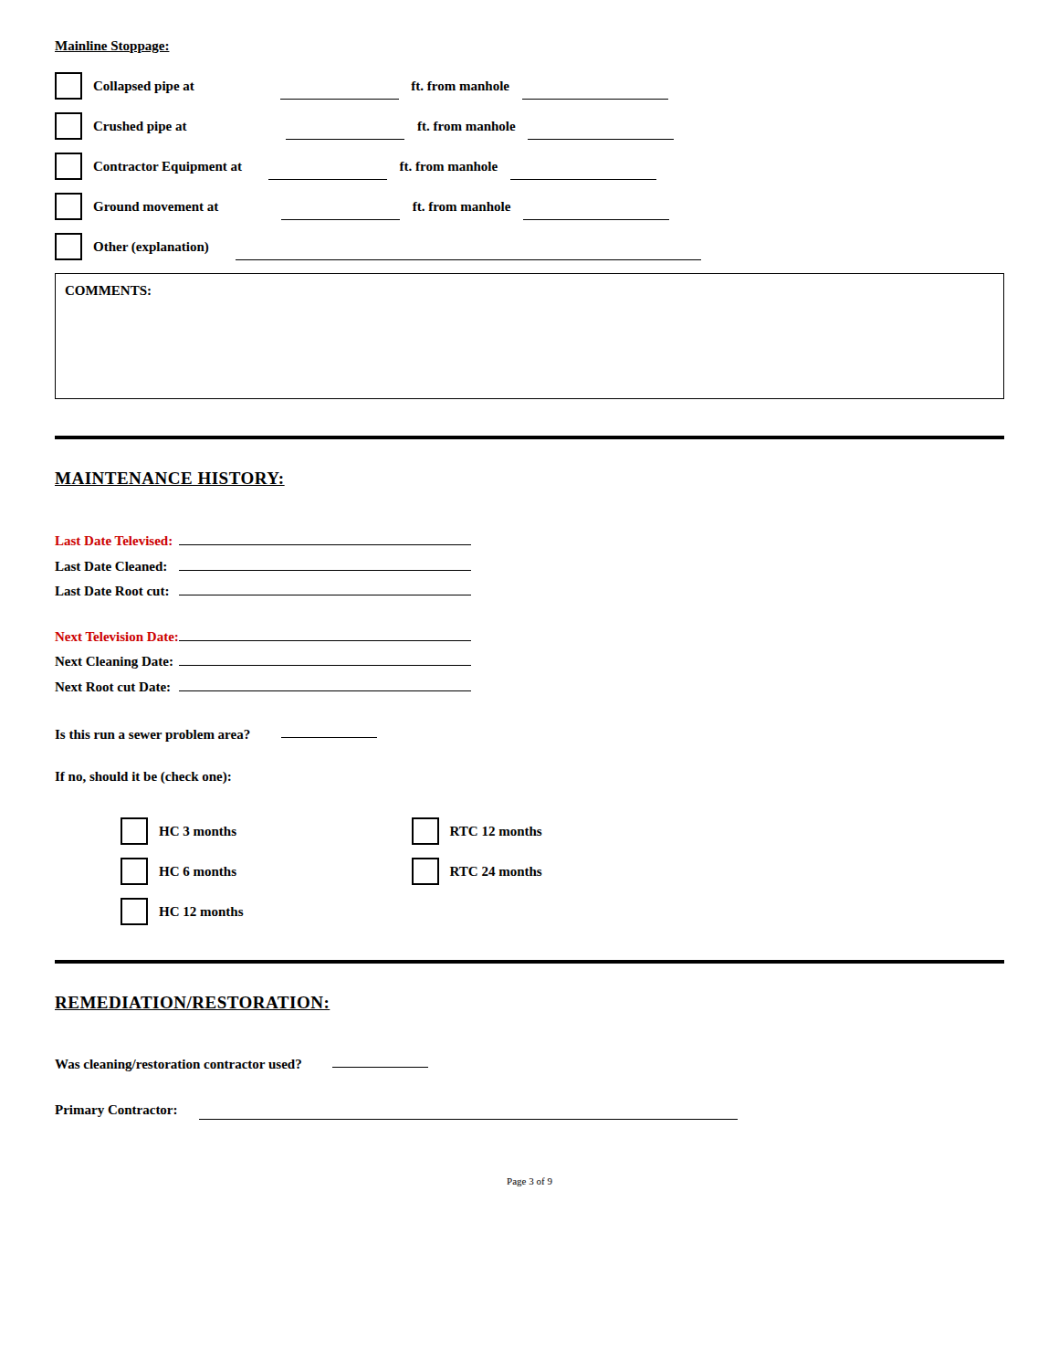Mainline Stoppage:
Collapsed pipe at ft. from manhole
Crushed pipe at ft. from manhole
Contractor Equipment at ft. from manhole
Ground movement at ft. from manhole
Other (explanation)
COMMENTS:
MAINTENANCE HISTORY:
| Last Date Televised: | |
| Last Date Cleaned: | |
| Last Date Root cut: | |
| Next Television Date: | |
| Next Cleaning Date: | |
| Next Root cut Date: | |
Is this run a sewer problem area?
If no, should it be (check one):
| HC 3 months | | RTC 12 months |
| HC 6 months | | RTC 24 months |
| HC 12 months | | |
REMEDIATION/RESTORATION:
Was cleaning/restoration contractor used?
Primary Contractor:
Page 3 of 9